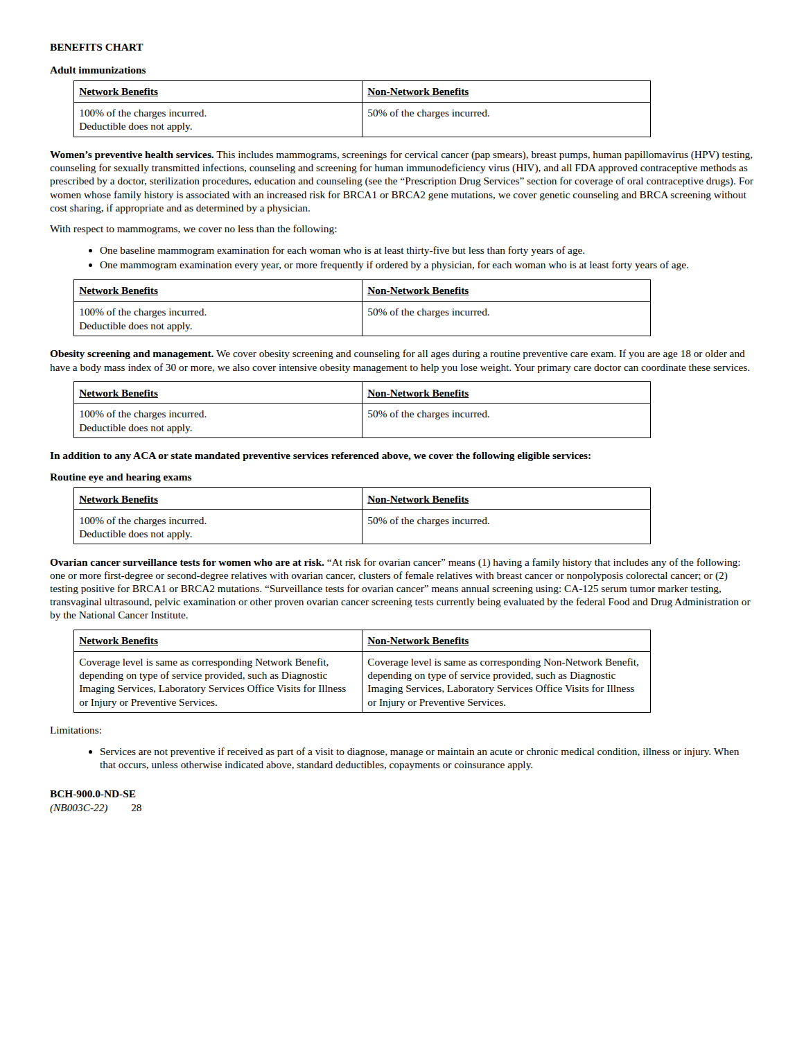BENEFITS CHART
Adult immunizations
| Network Benefits | Non-Network Benefits |
| --- | --- |
| 100% of the charges incurred. Deductible does not apply. | 50% of the charges incurred. |
Women’s preventive health services. This includes mammograms, screenings for cervical cancer (pap smears), breast pumps, human papillomavirus (HPV) testing, counseling for sexually transmitted infections, counseling and screening for human immunodeficiency virus (HIV), and all FDA approved contraceptive methods as prescribed by a doctor, sterilization procedures, education and counseling (see the “Prescription Drug Services” section for coverage of oral contraceptive drugs). For women whose family history is associated with an increased risk for BRCA1 or BRCA2 gene mutations, we cover genetic counseling and BRCA screening without cost sharing, if appropriate and as determined by a physician.
With respect to mammograms, we cover no less than the following:
One baseline mammogram examination for each woman who is at least thirty-five but less than forty years of age.
One mammogram examination every year, or more frequently if ordered by a physician, for each woman who is at least forty years of age.
| Network Benefits | Non-Network Benefits |
| --- | --- |
| 100% of the charges incurred. Deductible does not apply. | 50% of the charges incurred. |
Obesity screening and management. We cover obesity screening and counseling for all ages during a routine preventive care exam. If you are age 18 or older and have a body mass index of 30 or more, we also cover intensive obesity management to help you lose weight. Your primary care doctor can coordinate these services.
| Network Benefits | Non-Network Benefits |
| --- | --- |
| 100% of the charges incurred. Deductible does not apply. | 50% of the charges incurred. |
In addition to any ACA or state mandated preventive services referenced above, we cover the following eligible services:
Routine eye and hearing exams
| Network Benefits | Non-Network Benefits |
| --- | --- |
| 100% of the charges incurred. Deductible does not apply. | 50% of the charges incurred. |
Ovarian cancer surveillance tests for women who are at risk. “At risk for ovarian cancer” means (1) having a family history that includes any of the following: one or more first-degree or second-degree relatives with ovarian cancer, clusters of female relatives with breast cancer or nonpolyposis colorectal cancer; or (2) testing positive for BRCA1 or BRCA2 mutations. “Surveillance tests for ovarian cancer” means annual screening using: CA-125 serum tumor marker testing, transvaginal ultrasound, pelvic examination or other proven ovarian cancer screening tests currently being evaluated by the federal Food and Drug Administration or by the National Cancer Institute.
| Network Benefits | Non-Network Benefits |
| --- | --- |
| Coverage level is same as corresponding Network Benefit, depending on type of service provided, such as Diagnostic Imaging Services, Laboratory Services Office Visits for Illness or Injury or Preventive Services. | Coverage level is same as corresponding Non-Network Benefit, depending on type of service provided, such as Diagnostic Imaging Services, Laboratory Services Office Visits for Illness or Injury or Preventive Services. |
Limitations:
Services are not preventive if received as part of a visit to diagnose, manage or maintain an acute or chronic medical condition, illness or injury. When that occurs, unless otherwise indicated above, standard deductibles, copayments or coinsurance apply.
BCH-900.0-ND-SE
(NB003C-22) 28